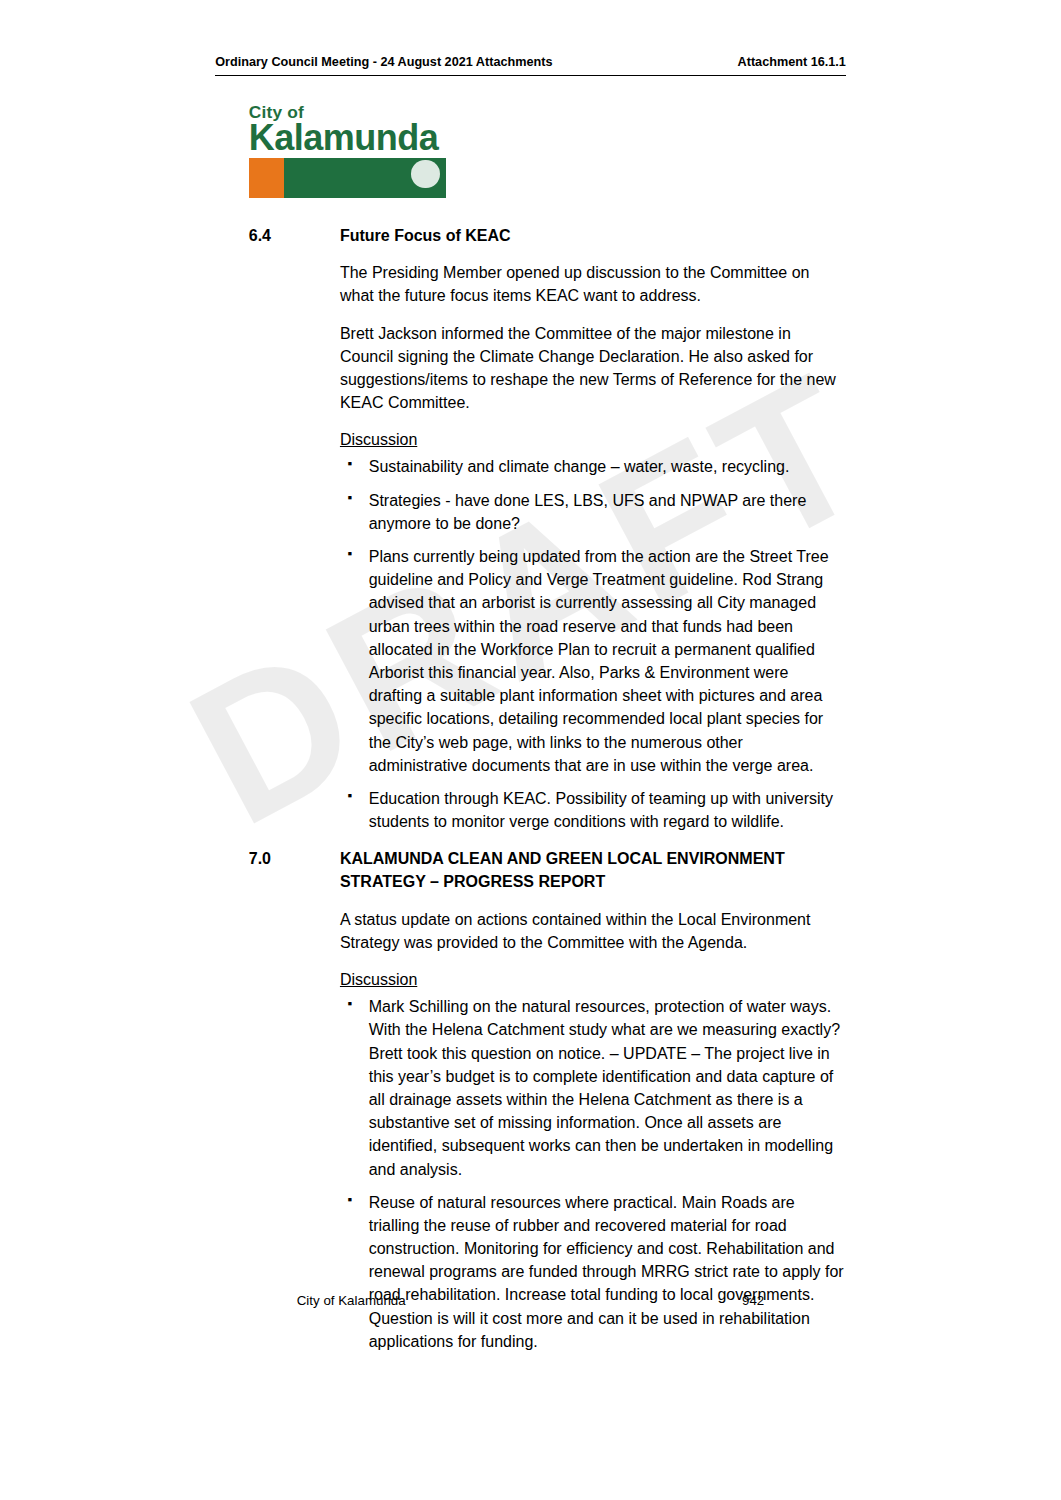DRAFT
Ordinary Council Meeting - 24 August 2021 Attachments Attachment 16.1.1
City of
Kalamunda
6.4
Future Focus of KEAC
The Presiding Member opened up discussion to the Committee on what the future focus items KEAC want to address.
Brett Jackson informed the Committee of the major milestone in Council signing the Climate Change Declaration. He also asked for suggestions/items to reshape the new Terms of Reference for the new KEAC Committee.
Discussion
Sustainability and climate change – water, waste, recycling.
Strategies - have done LES, LBS, UFS and NPWAP are there anymore to be done?
Plans currently being updated from the action are the Street Tree guideline and Policy and Verge Treatment guideline. Rod Strang advised that an arborist is currently assessing all City managed urban trees within the road reserve and that funds had been allocated in the Workforce Plan to recruit a permanent qualified Arborist this financial year. Also, Parks & Environment were drafting a suitable plant information sheet with pictures and area specific locations, detailing recommended local plant species for the City’s web page, with links to the numerous other administrative documents that are in use within the verge area.
Education through KEAC. Possibility of teaming up with university students to monitor verge conditions with regard to wildlife.
7.0
KALAMUNDA CLEAN AND GREEN LOCAL ENVIRONMENT STRATEGY – PROGRESS REPORT
A status update on actions contained within the Local Environment Strategy was provided to the Committee with the Agenda.
Discussion
Mark Schilling on the natural resources, protection of water ways. With the Helena Catchment study what are we measuring exactly? Brett took this question on notice. – UPDATE – The project live in this year’s budget is to complete identification and data capture of all drainage assets within the Helena Catchment as there is a substantive set of missing information. Once all assets are identified, subsequent works can then be undertaken in modelling and analysis.
Reuse of natural resources where practical. Main Roads are trialling the reuse of rubber and recovered material for road construction. Monitoring for efficiency and cost. Rehabilitation and renewal programs are funded through MRRG strict rate to apply for road rehabilitation. Increase total funding to local governments. Question is will it cost more and can it be used in rehabilitation applications for funding.
City of Kalamunda 942